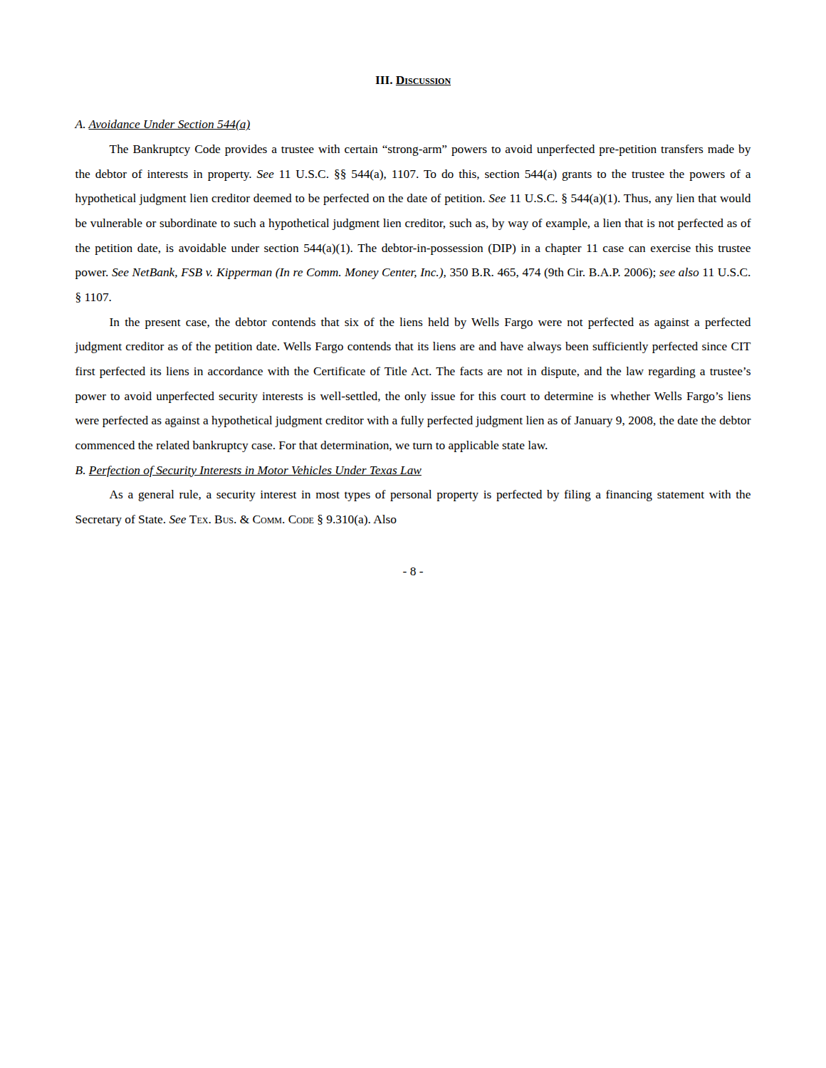III. Discussion
A. Avoidance Under Section 544(a)
The Bankruptcy Code provides a trustee with certain “strong-arm” powers to avoid unperfected pre-petition transfers made by the debtor of interests in property. See 11 U.S.C. §§ 544(a), 1107. To do this, section 544(a) grants to the trustee the powers of a hypothetical judgment lien creditor deemed to be perfected on the date of petition. See 11 U.S.C. § 544(a)(1). Thus, any lien that would be vulnerable or subordinate to such a hypothetical judgment lien creditor, such as, by way of example, a lien that is not perfected as of the petition date, is avoidable under section 544(a)(1). The debtor-in-possession (DIP) in a chapter 11 case can exercise this trustee power. See NetBank, FSB v. Kipperman (In re Comm. Money Center, Inc.), 350 B.R. 465, 474 (9th Cir. B.A.P. 2006); see also 11 U.S.C. § 1107.
In the present case, the debtor contends that six of the liens held by Wells Fargo were not perfected as against a perfected judgment creditor as of the petition date. Wells Fargo contends that its liens are and have always been sufficiently perfected since CIT first perfected its liens in accordance with the Certificate of Title Act. The facts are not in dispute, and the law regarding a trustee’s power to avoid unperfected security interests is well-settled, the only issue for this court to determine is whether Wells Fargo’s liens were perfected as against a hypothetical judgment creditor with a fully perfected judgment lien as of January 9, 2008, the date the debtor commenced the related bankruptcy case. For that determination, we turn to applicable state law.
B. Perfection of Security Interests in Motor Vehicles Under Texas Law
As a general rule, a security interest in most types of personal property is perfected by filing a financing statement with the Secretary of State. See Tex. Bus. & Comm. Code § 9.310(a). Also
- 8 -